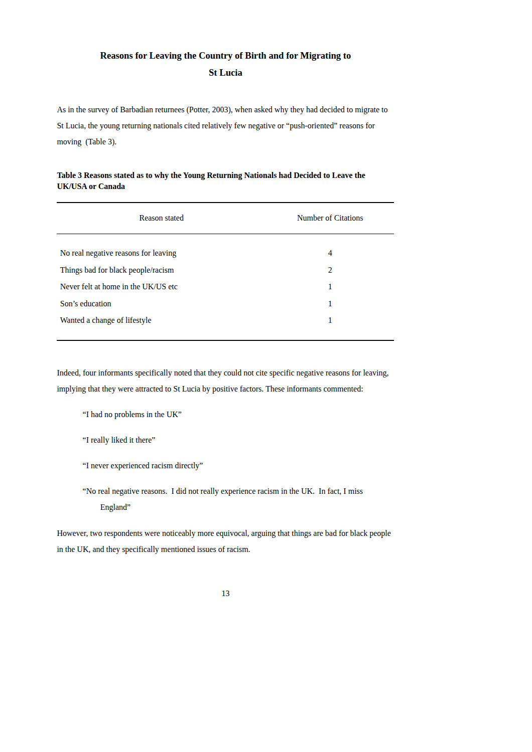Reasons for Leaving the Country of Birth and for Migrating to
St Lucia
As in the survey of Barbadian returnees (Potter, 2003), when asked why they had decided to migrate to St Lucia, the young returning nationals cited relatively few negative or “push-oriented” reasons for moving (Table 3).
Table 3 Reasons stated as to why the Young Returning Nationals had Decided to Leave the UK/USA or Canada
| Reason stated | Number of Citations |
| --- | --- |
| No real negative reasons for leaving | 4 |
| Things bad for black people/racism | 2 |
| Never felt at home in the UK/US etc | 1 |
| Son’s education | 1 |
| Wanted a change of lifestyle | 1 |
Indeed, four informants specifically noted that they could not cite specific negative reasons for leaving, implying that they were attracted to St Lucia by positive factors. These informants commented:
“I had no problems in the UK”
“I really liked it there”
“I never experienced racism directly”
“No real negative reasons. I did not really experience racism in the UK. In fact, I miss England”
However, two respondents were noticeably more equivocal, arguing that things are bad for black people in the UK, and they specifically mentioned issues of racism.
13